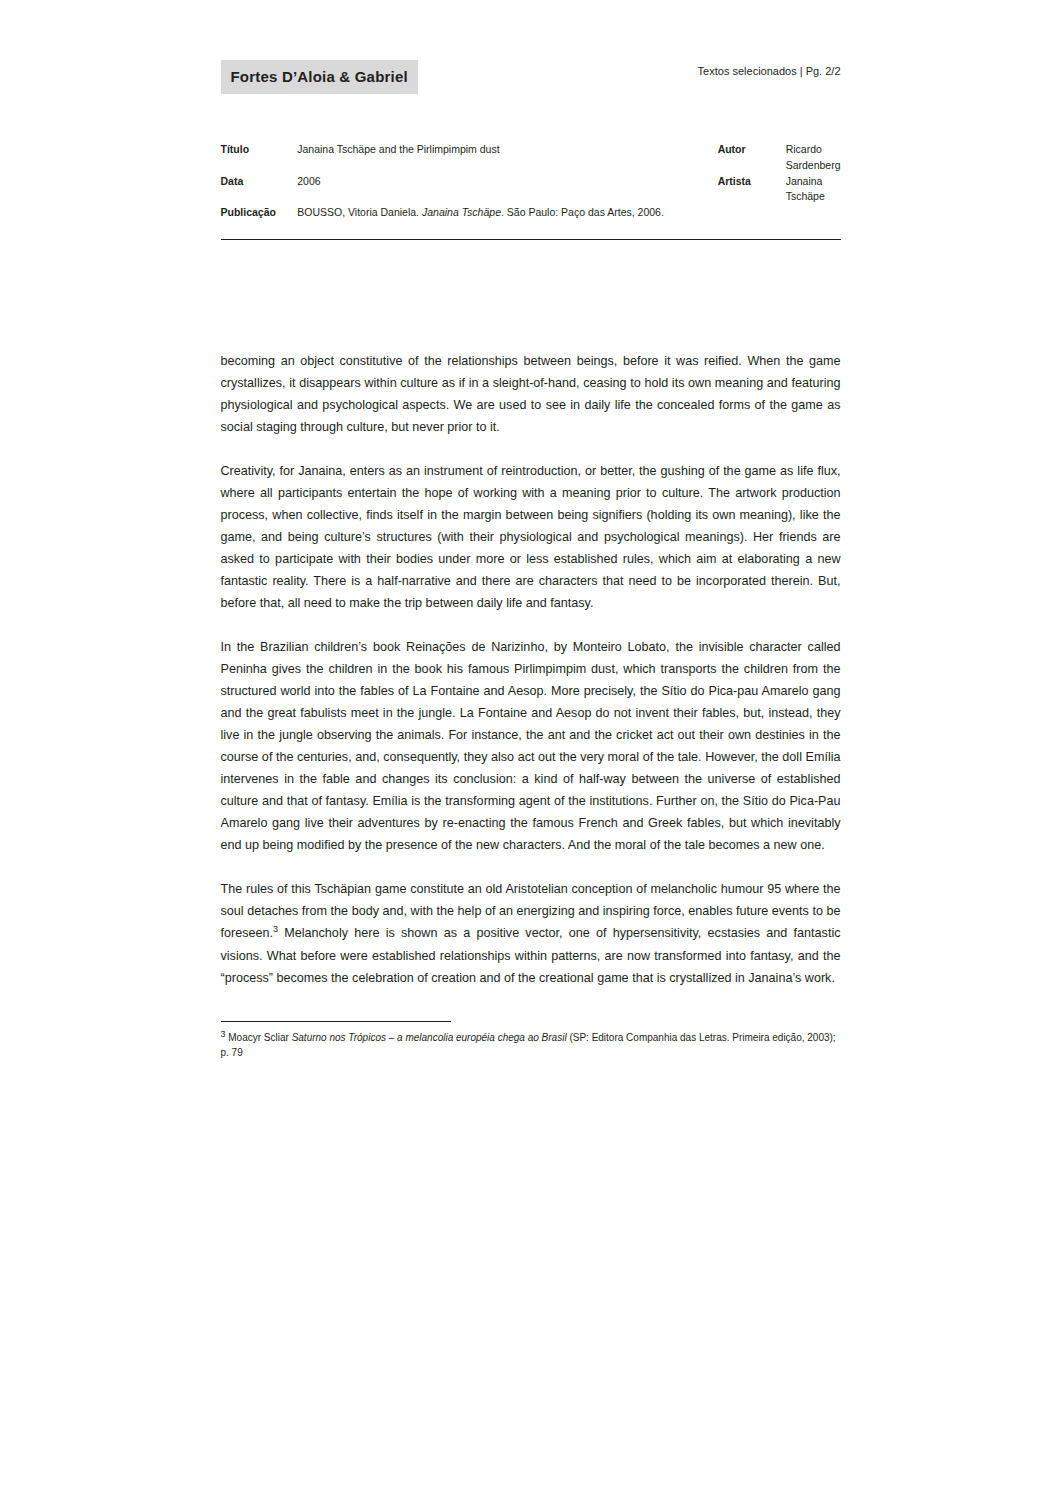Fortes D’Aloia & Gabriel Textos selecionados | Pg. 2/2
| Título | Janaina Tschäpe and the Pirlimpimpim dust | Autor | Ricardo Sardenberg |
| Data | 2006 | Artista | Janaina Tschäpe |
| Publicação | BOUSSO, Vitoria Daniela. Janaina Tschäpe . São Paulo: Paço das Artes, 2006. | | |
becoming an object constitutive of the relationships between beings, before it was reified. When the game crystallizes, it disappears within culture as if in a sleight-of-hand, ceasing to hold its own meaning and featuring physiological and psychological aspects. We are used to see in daily life the concealed forms of the game as social staging through culture, but never prior to it.
Creativity, for Janaina, enters as an instrument of reintroduction, or better, the gushing of the game as life flux, where all participants entertain the hope of working with a meaning prior to culture. The artwork production process, when collective, finds itself in the margin between being signifiers (holding its own meaning), like the game, and being culture’s structures (with their physiological and psychological meanings). Her friends are asked to participate with their bodies under more or less established rules, which aim at elaborating a new fantastic reality. There is a half-narrative and there are characters that need to be incorporated therein. But, before that, all need to make the trip between daily life and fantasy.
In the Brazilian children’s book Reinações de Narizinho, by Monteiro Lobato, the invisible character called Peninha gives the children in the book his famous Pirlimpimpim dust, which transports the children from the structured world into the fables of La Fontaine and Aesop. More precisely, the Sítio do Pica-pau Amarelo gang and the great fabulists meet in the jungle. La Fontaine and Aesop do not invent their fables, but, instead, they live in the jungle observing the animals. For instance, the ant and the cricket act out their own destinies in the course of the centuries, and, consequently, they also act out the very moral of the tale. However, the doll Emília intervenes in the fable and changes its conclusion: a kind of half-way between the universe of established culture and that of fantasy. Emília is the transforming agent of the institutions. Further on, the Sítio do Pica-Pau Amarelo gang live their adventures by re-enacting the famous French and Greek fables, but which inevitably end up being modified by the presence of the new characters. And the moral of the tale becomes a new one.
The rules of this Tschäpian game constitute an old Aristotelian conception of melancholic humour 95 where the soul detaches from the body and, with the help of an energizing and inspiring force, enables future events to be foreseen.3 Melancholy here is shown as a positive vector, one of hypersensitivity, ecstasies and fantastic visions. What before were established relationships within patterns, are now transformed into fantasy, and the “process” becomes the celebration of creation and of the creational game that is crystallized in Janaina’s work.
3 Moacyr Scliar Saturno nos Trópicos – a melancolia européia chega ao Brasil (SP: Editora Companhia das Letras. Primeira edição, 2003); p. 79